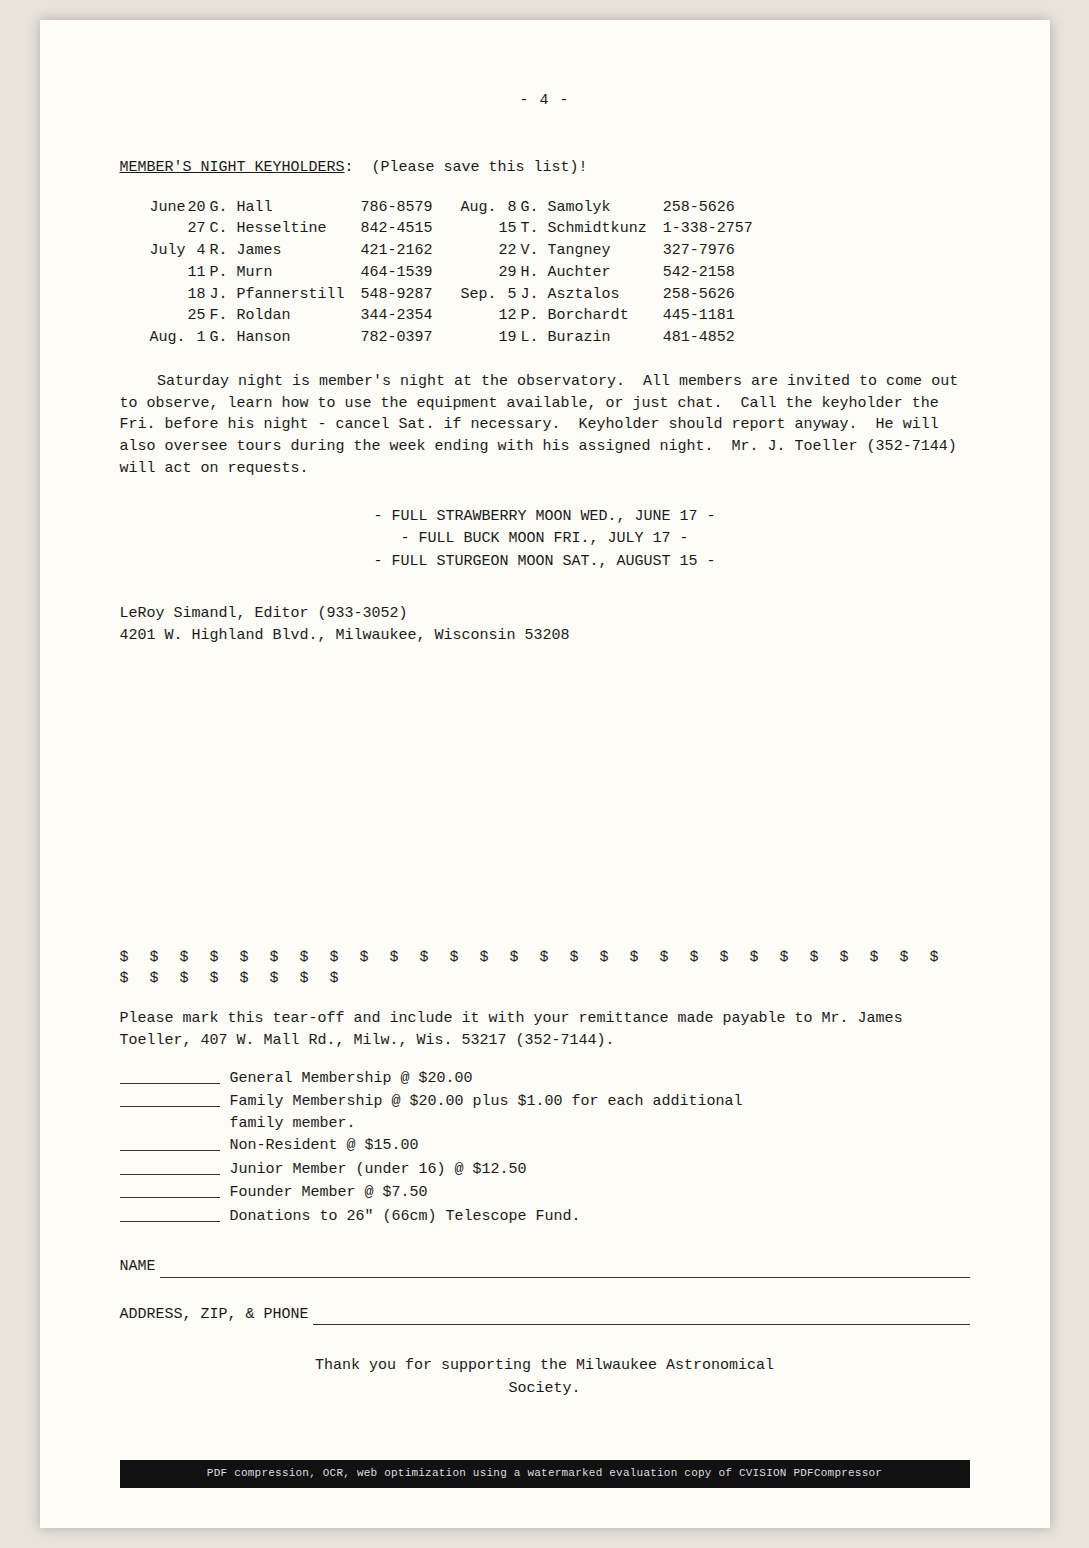- 4 -
MEMBER'S NIGHT KEYHOLDERS: (Please save this list)!
| June | 20 | G. Hall | 786-8579 | Aug. | 8 | G. Samolyk | 258-5626 |
| | 27 | C. Hesseltine | 842-4515 | | 15 | T. Schmidtkunz | 1-338-2757 |
| July | 4 | R. James | 421-2162 | | 22 | V. Tangney | 327-7976 |
| | 11 | P. Murn | 464-1539 | | 29 | H. Auchter | 542-2158 |
| | 18 | J. Pfannerstill | 548-9287 | Sep. | 5 | J. Asztalos | 258-5626 |
| | 25 | F. Roldan | 344-2354 | | 12 | P. Borchardt | 445-1181 |
| Aug. | 1 | G. Hanson | 782-0397 | | 19 | L. Burazin | 481-4852 |
Saturday night is member's night at the observatory. All members are invited to come out to observe, learn how to use the equipment available, or just chat. Call the keyholder the Fri. before his night - cancel Sat. if necessary. Keyholder should report anyway. He will also oversee tours during the week ending with his assigned night. Mr. J. Toeller (352-7144) will act on requests.
- FULL STRAWBERRY MOON WED., JUNE 17 -
- FULL BUCK MOON FRI., JULY 17 -
- FULL STURGEON MOON SAT., AUGUST 15 -
LeRoy Simandl, Editor (933-3052)
4201 W. Highland Blvd., Milwaukee, Wisconsin 53208
$ $ $ $ $ $ $ $ $ $ $ $ $ $ $ $ $ $ $ $ $ $ $ $ $ $ $ $ $ $ $ $ $ $ $ $
Please mark this tear-off and include it with your remittance made payable to Mr. James Toeller, 407 W. Mall Rd., Milw., Wis. 53217 (352-7144).
| | General Membership @ $20.00 |
| | Family Membership @ $20.00 plus $1.00 for each additional family member. |
| | Non-Resident @ $15.00 |
| | Junior Member (under 16) @ $12.50 |
| | Founder Member @ $7.50 |
| | Donations to 26" (66cm) Telescope Fund. |
NAME
ADDRESS, ZIP, & PHONE
Thank you for supporting the Milwaukee Astronomical
Society.
PDF compression, OCR, web optimization using a watermarked evaluation copy of CVISION PDFCompressor